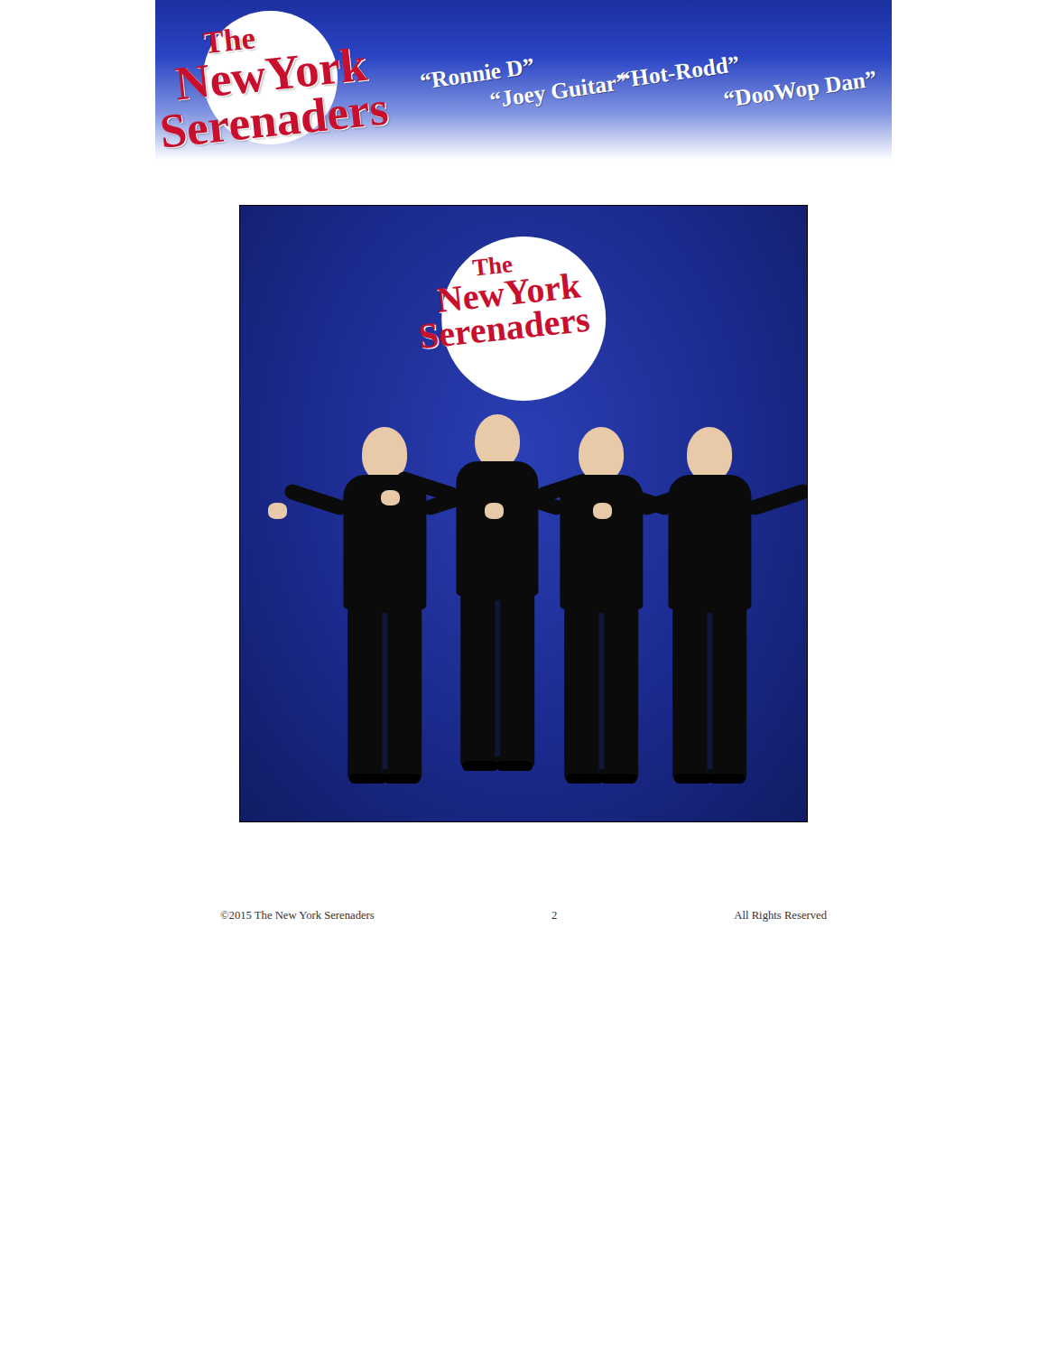The NewYork Serenaders
“Ronnie D” “Joey Guitar” “Hot-Rodd” “DooWop Dan”
The NewYork Serenaders
©2015 The New York Serenaders
2
All Rights Reserved